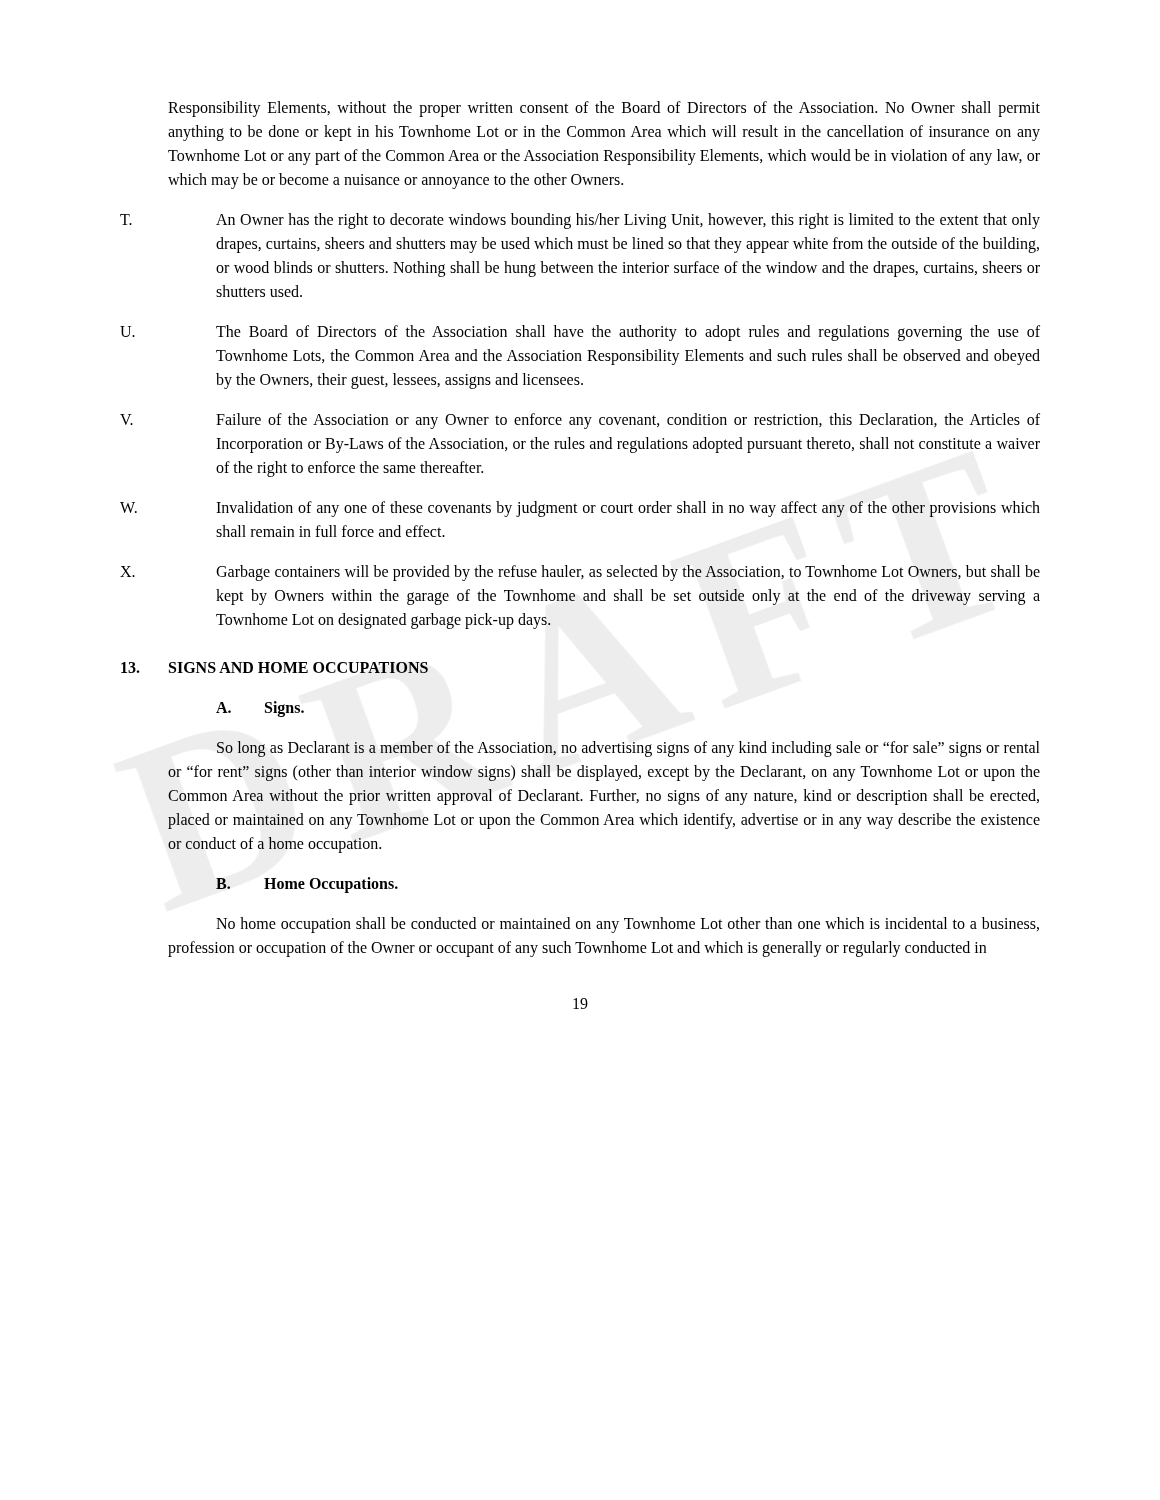DRAFT
Responsibility Elements, without the proper written consent of the Board of Directors of the Association. No Owner shall permit anything to be done or kept in his Townhome Lot or in the Common Area which will result in the cancellation of insurance on any Townhome Lot or any part of the Common Area or the Association Responsibility Elements, which would be in violation of any law, or which may be or become a nuisance or annoyance to the other Owners.
T. An Owner has the right to decorate windows bounding his/her Living Unit, however, this right is limited to the extent that only drapes, curtains, sheers and shutters may be used which must be lined so that they appear white from the outside of the building, or wood blinds or shutters. Nothing shall be hung between the interior surface of the window and the drapes, curtains, sheers or shutters used.
U. The Board of Directors of the Association shall have the authority to adopt rules and regulations governing the use of Townhome Lots, the Common Area and the Association Responsibility Elements and such rules shall be observed and obeyed by the Owners, their guest, lessees, assigns and licensees.
V. Failure of the Association or any Owner to enforce any covenant, condition or restriction, this Declaration, the Articles of Incorporation or By-Laws of the Association, or the rules and regulations adopted pursuant thereto, shall not constitute a waiver of the right to enforce the same thereafter.
W. Invalidation of any one of these covenants by judgment or court order shall in no way affect any of the other provisions which shall remain in full force and effect.
X. Garbage containers will be provided by the refuse hauler, as selected by the Association, to Townhome Lot Owners, but shall be kept by Owners within the garage of the Townhome and shall be set outside only at the end of the driveway serving a Townhome Lot on designated garbage pick-up days.
13. SIGNS AND HOME OCCUPATIONS
A. Signs.
So long as Declarant is a member of the Association, no advertising signs of any kind including sale or “for sale” signs or rental or “for rent” signs (other than interior window signs) shall be displayed, except by the Declarant, on any Townhome Lot or upon the Common Area without the prior written approval of Declarant. Further, no signs of any nature, kind or description shall be erected, placed or maintained on any Townhome Lot or upon the Common Area which identify, advertise or in any way describe the existence or conduct of a home occupation.
B. Home Occupations.
No home occupation shall be conducted or maintained on any Townhome Lot other than one which is incidental to a business, profession or occupation of the Owner or occupant of any such Townhome Lot and which is generally or regularly conducted in
19